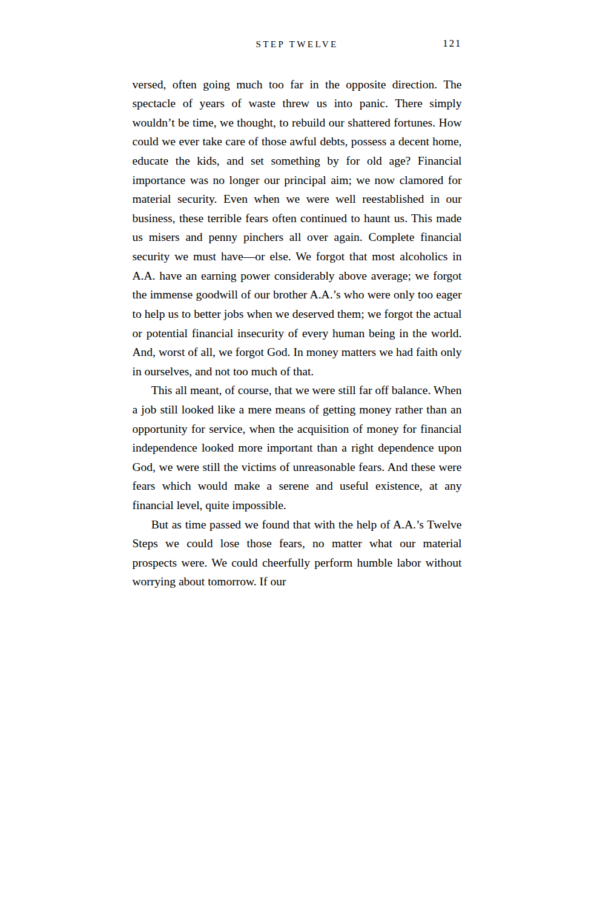Step Twelve 121
versed, often going much too far in the opposite direction. The spectacle of years of waste threw us into panic. There simply wouldn’t be time, we thought, to rebuild our shattered fortunes. How could we ever take care of those awful debts, possess a decent home, educate the kids, and set something by for old age? Financial importance was no longer our principal aim; we now clamored for material security. Even when we were well reestablished in our business, these terrible fears often continued to haunt us. This made us misers and penny pinchers all over again. Complete financial security we must have—or else. We forgot that most alcoholics in A.A. have an earning power considerably above average; we forgot the immense goodwill of our brother A.A.’s who were only too eager to help us to better jobs when we deserved them; we forgot the actual or potential financial insecurity of every human being in the world. And, worst of all, we forgot God. In money matters we had faith only in ourselves, and not too much of that.
This all meant, of course, that we were still far off balance. When a job still looked like a mere means of getting money rather than an opportunity for service, when the acquisition of money for financial independence looked more important than a right dependence upon God, we were still the victims of unreasonable fears. And these were fears which would make a serene and useful existence, at any financial level, quite impossible.
But as time passed we found that with the help of A.A.’s Twelve Steps we could lose those fears, no matter what our material prospects were. We could cheerfully perform humble labor without worrying about tomorrow. If our